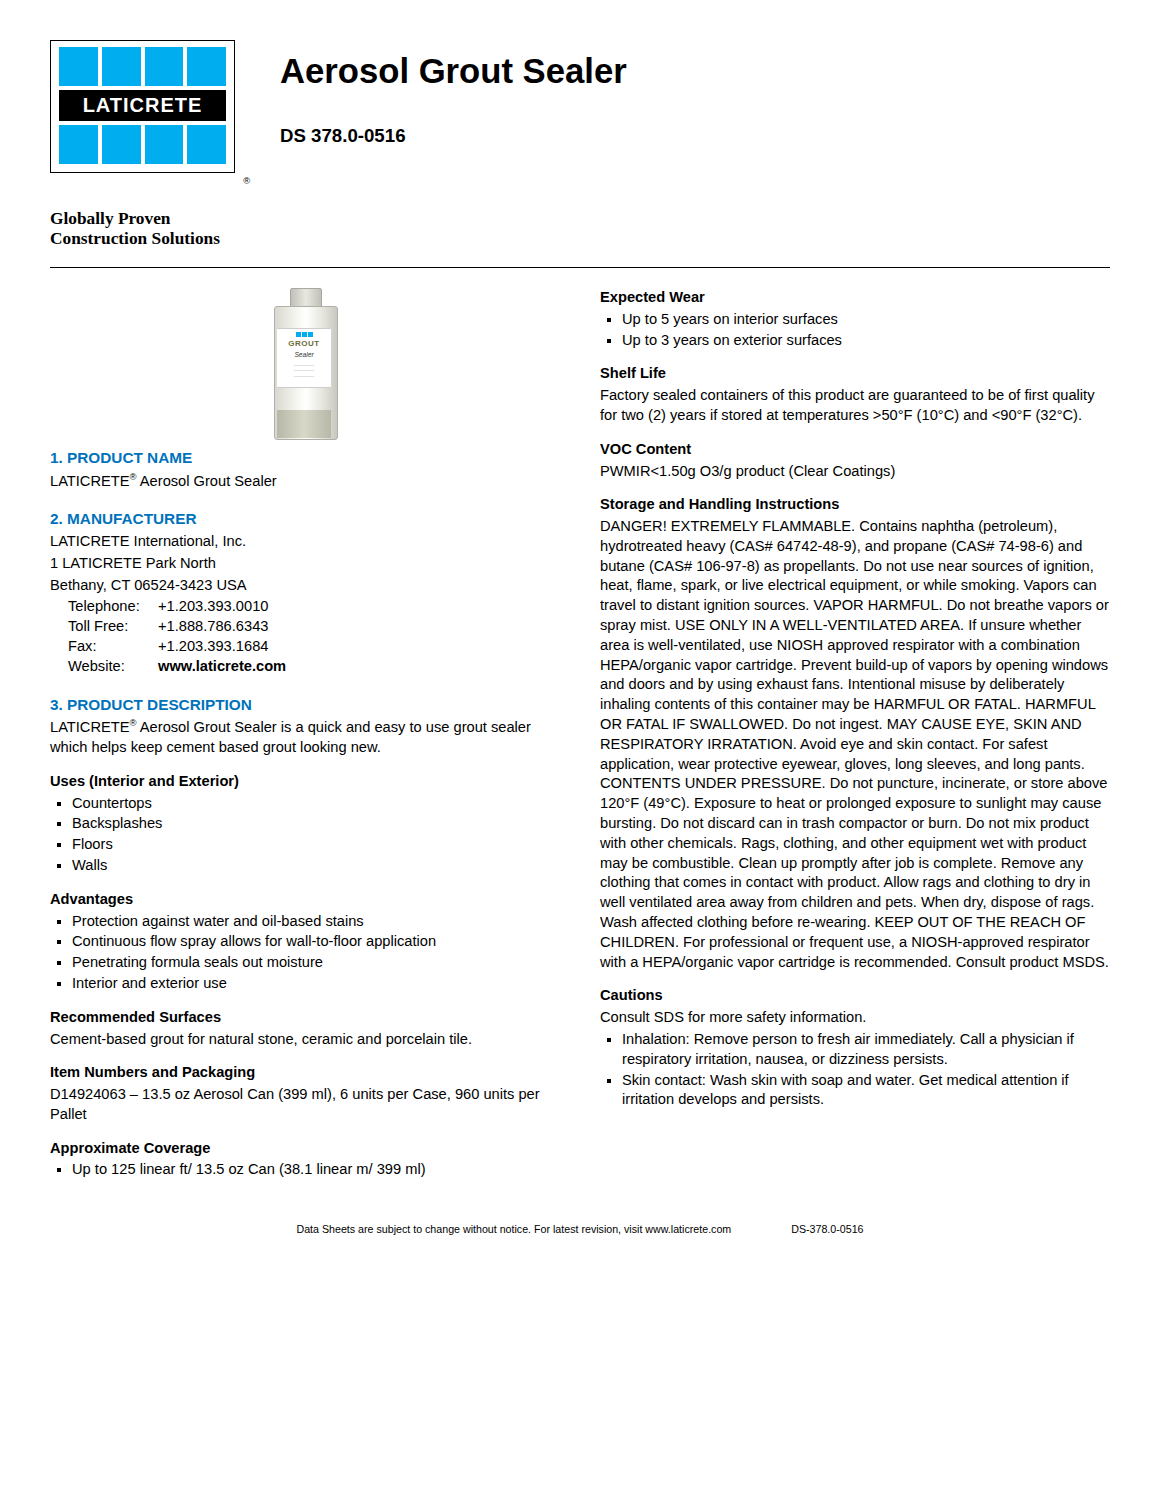LATICRETE
®
Globally Proven
Construction Solutions
Aerosol Grout Sealer
DS 378.0-0516
GROUT
Sealer
—————
—————
—————
1. PRODUCT NAME
LATICRETE® Aerosol Grout Sealer
2. MANUFACTURER
LATICRETE International, Inc.
1 LATICRETE Park North
Bethany, CT 06524-3423 USA
| Telephone: | +1.203.393.0010 |
| Toll Free: | +1.888.786.6343 |
| Fax: | +1.203.393.1684 |
| Website: | www.laticrete.com |
3. PRODUCT DESCRIPTION
LATICRETE® Aerosol Grout Sealer is a quick and easy to use grout sealer which helps keep cement based grout looking new.
Uses (Interior and Exterior)
Countertops
Backsplashes
Floors
Walls
Advantages
Protection against water and oil-based stains
Continuous flow spray allows for wall-to-floor application
Penetrating formula seals out moisture
Interior and exterior use
Recommended Surfaces
Cement-based grout for natural stone, ceramic and porcelain tile.
Item Numbers and Packaging
D14924063 – 13.5 oz Aerosol Can (399 ml), 6 units per Case, 960 units per Pallet
Approximate Coverage
Up to 125 linear ft/ 13.5 oz Can (38.1 linear m/ 399 ml)
Expected Wear
Up to 5 years on interior surfaces
Up to 3 years on exterior surfaces
Shelf Life
Factory sealed containers of this product are guaranteed to be of first quality for two (2) years if stored at temperatures >50°F (10°C) and <90°F (32°C).
VOC Content
PWMIR<1.50g O3/g product (Clear Coatings)
Storage and Handling Instructions
DANGER! EXTREMELY FLAMMABLE. Contains naphtha (petroleum), hydrotreated heavy (CAS# 64742-48-9), and propane (CAS# 74-98-6) and butane (CAS# 106-97-8) as propellants. Do not use near sources of ignition, heat, flame, spark, or live electrical equipment, or while smoking. Vapors can travel to distant ignition sources. VAPOR HARMFUL. Do not breathe vapors or spray mist. USE ONLY IN A WELL-VENTILATED AREA. If unsure whether area is well-ventilated, use NIOSH approved respirator with a combination HEPA/organic vapor cartridge. Prevent build-up of vapors by opening windows and doors and by using exhaust fans. Intentional misuse by deliberately inhaling contents of this container may be HARMFUL OR FATAL. HARMFUL OR FATAL IF SWALLOWED. Do not ingest. MAY CAUSE EYE, SKIN AND RESPIRATORY IRRATATION. Avoid eye and skin contact. For safest application, wear protective eyewear, gloves, long sleeves, and long pants. CONTENTS UNDER PRESSURE. Do not puncture, incinerate, or store above 120°F (49°C). Exposure to heat or prolonged exposure to sunlight may cause bursting. Do not discard can in trash compactor or burn. Do not mix product with other chemicals. Rags, clothing, and other equipment wet with product may be combustible. Clean up promptly after job is complete. Remove any clothing that comes in contact with product. Allow rags and clothing to dry in well ventilated area away from children and pets. When dry, dispose of rags. Wash affected clothing before re-wearing. KEEP OUT OF THE REACH OF CHILDREN. For professional or frequent use, a NIOSH-approved respirator with a HEPA/organic vapor cartridge is recommended. Consult product MSDS.
Cautions
Consult SDS for more safety information.
Inhalation: Remove person to fresh air immediately. Call a physician if respiratory irritation, nausea, or dizziness persists.
Skin contact: Wash skin with soap and water. Get medical attention if irritation develops and persists.
Data Sheets are subject to change without notice. For latest revision, visit www.laticrete.com DS-378.0-0516